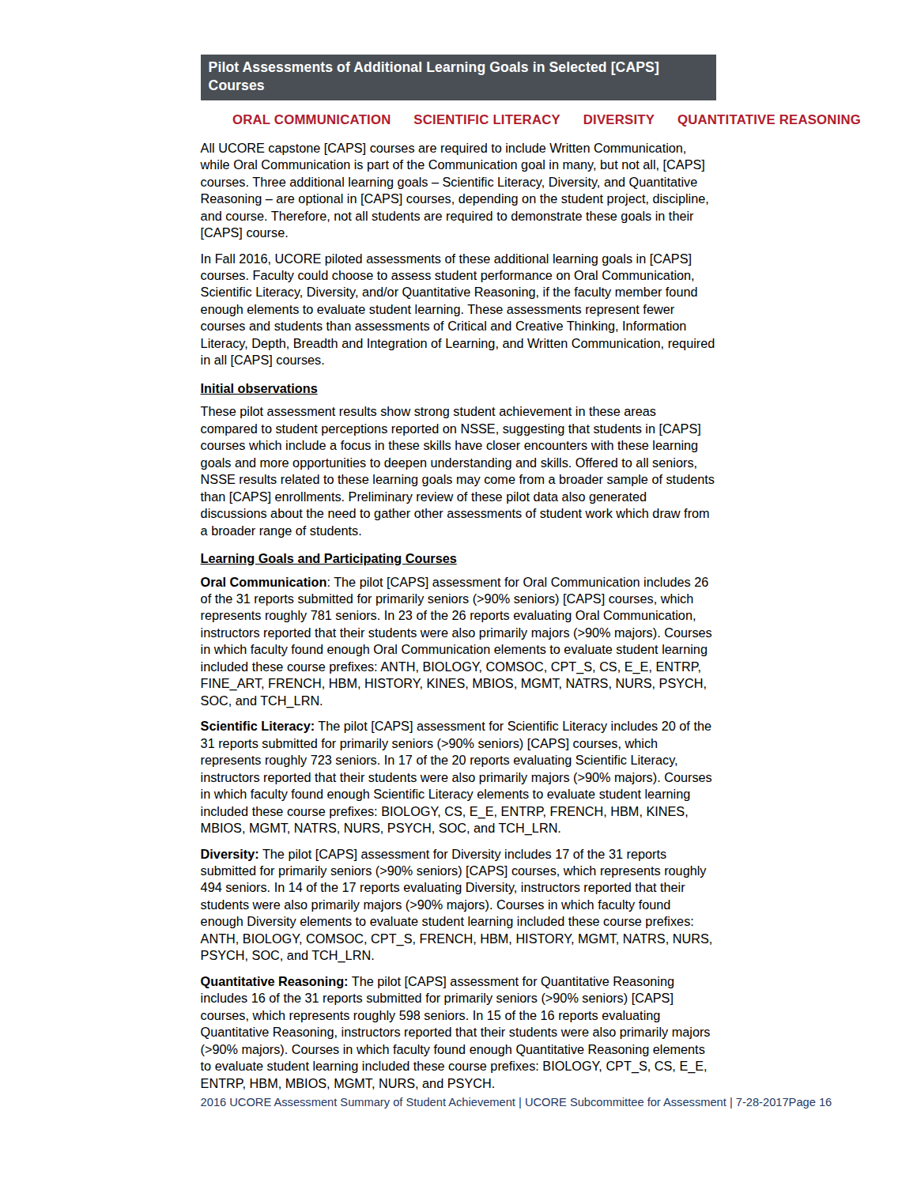Pilot Assessments of Additional Learning Goals in Selected [CAPS] Courses
ORAL COMMUNICATION SCIENTIFIC LITERACY DIVERSITY QUANTITATIVE REASONING
All UCORE capstone [CAPS] courses are required to include Written Communication, while Oral Communication is part of the Communication goal in many, but not all, [CAPS] courses. Three additional learning goals – Scientific Literacy, Diversity, and Quantitative Reasoning – are optional in [CAPS] courses, depending on the student project, discipline, and course. Therefore, not all students are required to demonstrate these goals in their [CAPS] course.
In Fall 2016, UCORE piloted assessments of these additional learning goals in [CAPS] courses. Faculty could choose to assess student performance on Oral Communication, Scientific Literacy, Diversity, and/or Quantitative Reasoning, if the faculty member found enough elements to evaluate student learning. These assessments represent fewer courses and students than assessments of Critical and Creative Thinking, Information Literacy, Depth, Breadth and Integration of Learning, and Written Communication, required in all [CAPS] courses.
Initial observations
These pilot assessment results show strong student achievement in these areas compared to student perceptions reported on NSSE, suggesting that students in [CAPS] courses which include a focus in these skills have closer encounters with these learning goals and more opportunities to deepen understanding and skills. Offered to all seniors, NSSE results related to these learning goals may come from a broader sample of students than [CAPS] enrollments. Preliminary review of these pilot data also generated discussions about the need to gather other assessments of student work which draw from a broader range of students.
Learning Goals and Participating Courses
Oral Communication: The pilot [CAPS] assessment for Oral Communication includes 26 of the 31 reports submitted for primarily seniors (>90% seniors) [CAPS] courses, which represents roughly 781 seniors. In 23 of the 26 reports evaluating Oral Communication, instructors reported that their students were also primarily majors (>90% majors). Courses in which faculty found enough Oral Communication elements to evaluate student learning included these course prefixes: ANTH, BIOLOGY, COMSOC, CPT_S, CS, E_E, ENTRP, FINE_ART, FRENCH, HBM, HISTORY, KINES, MBIOS, MGMT, NATRS, NURS, PSYCH, SOC, and TCH_LRN.
Scientific Literacy: The pilot [CAPS] assessment for Scientific Literacy includes 20 of the 31 reports submitted for primarily seniors (>90% seniors) [CAPS] courses, which represents roughly 723 seniors. In 17 of the 20 reports evaluating Scientific Literacy, instructors reported that their students were also primarily majors (>90% majors). Courses in which faculty found enough Scientific Literacy elements to evaluate student learning included these course prefixes: BIOLOGY, CS, E_E, ENTRP, FRENCH, HBM, KINES, MBIOS, MGMT, NATRS, NURS, PSYCH, SOC, and TCH_LRN.
Diversity: The pilot [CAPS] assessment for Diversity includes 17 of the 31 reports submitted for primarily seniors (>90% seniors) [CAPS] courses, which represents roughly 494 seniors. In 14 of the 17 reports evaluating Diversity, instructors reported that their students were also primarily majors (>90% majors). Courses in which faculty found enough Diversity elements to evaluate student learning included these course prefixes: ANTH, BIOLOGY, COMSOC, CPT_S, FRENCH, HBM, HISTORY, MGMT, NATRS, NURS, PSYCH, SOC, and TCH_LRN.
Quantitative Reasoning: The pilot [CAPS] assessment for Quantitative Reasoning includes 16 of the 31 reports submitted for primarily seniors (>90% seniors) [CAPS] courses, which represents roughly 598 seniors. In 15 of the 16 reports evaluating Quantitative Reasoning, instructors reported that their students were also primarily majors (>90% majors). Courses in which faculty found enough Quantitative Reasoning elements to evaluate student learning included these course prefixes: BIOLOGY, CPT_S, CS, E_E, ENTRP, HBM, MBIOS, MGMT, NURS, and PSYCH.
2016 UCORE Assessment Summary of Student Achievement | UCORE Subcommittee for Assessment | 7-28-2017
Page 16